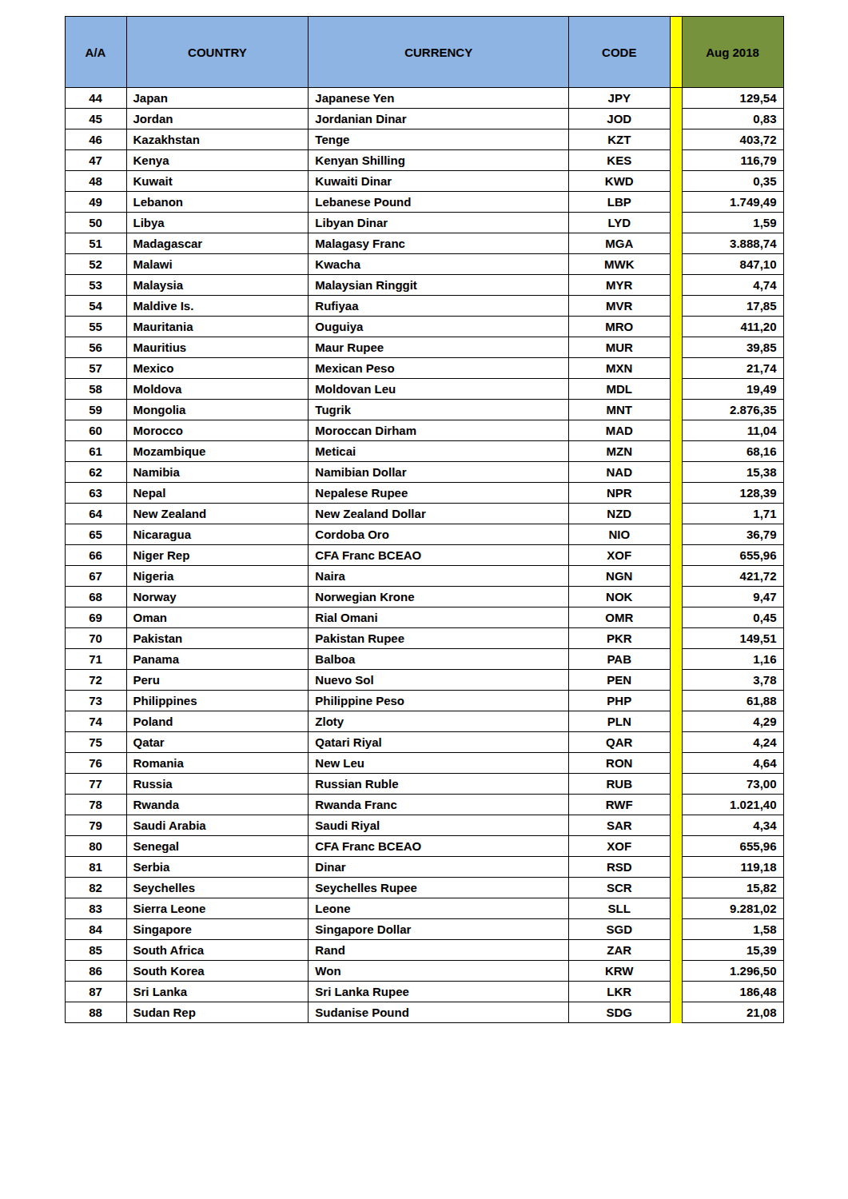Currency codes and August 2018 rates
| A/A | COUNTRY | CURRENCY | CODE | | Aug 2018 |
| --- | --- | --- | --- | --- | --- |
| 44 | Japan | Japanese Yen | JPY | | 129,54 |
| 45 | Jordan | Jordanian Dinar | JOD | | 0,83 |
| 46 | Kazakhstan | Tenge | KZT | | 403,72 |
| 47 | Kenya | Kenyan Shilling | KES | | 116,79 |
| 48 | Kuwait | Kuwaiti Dinar | KWD | | 0,35 |
| 49 | Lebanon | Lebanese Pound | LBP | | 1.749,49 |
| 50 | Libya | Libyan Dinar | LYD | | 1,59 |
| 51 | Madagascar | Malagasy Franc | MGA | | 3.888,74 |
| 52 | Malawi | Kwacha | MWK | | 847,10 |
| 53 | Malaysia | Malaysian Ringgit | MYR | | 4,74 |
| 54 | Maldive Is. | Rufiyaa | MVR | | 17,85 |
| 55 | Mauritania | Ouguiya | MRO | | 411,20 |
| 56 | Mauritius | Maur Rupee | MUR | | 39,85 |
| 57 | Mexico | Mexican Peso | MXN | | 21,74 |
| 58 | Moldova | Moldovan Leu | MDL | | 19,49 |
| 59 | Mongolia | Tugrik | MNT | | 2.876,35 |
| 60 | Morocco | Moroccan Dirham | MAD | | 11,04 |
| 61 | Mozambique | Meticai | MZN | | 68,16 |
| 62 | Namibia | Namibian Dollar | NAD | | 15,38 |
| 63 | Nepal | Nepalese Rupee | NPR | | 128,39 |
| 64 | New Zealand | New Zealand Dollar | NZD | | 1,71 |
| 65 | Nicaragua | Cordoba Oro | NIO | | 36,79 |
| 66 | Niger Rep | CFA Franc BCEAO | XOF | | 655,96 |
| 67 | Nigeria | Naira | NGN | | 421,72 |
| 68 | Norway | Norwegian Krone | NOK | | 9,47 |
| 69 | Oman | Rial Omani | OMR | | 0,45 |
| 70 | Pakistan | Pakistan Rupee | PKR | | 149,51 |
| 71 | Panama | Balboa | PAB | | 1,16 |
| 72 | Peru | Nuevo Sol | PEN | | 3,78 |
| 73 | Philippines | Philippine Peso | PHP | | 61,88 |
| 74 | Poland | Zloty | PLN | | 4,29 |
| 75 | Qatar | Qatari Riyal | QAR | | 4,24 |
| 76 | Romania | New Leu | RON | | 4,64 |
| 77 | Russia | Russian Ruble | RUB | | 73,00 |
| 78 | Rwanda | Rwanda Franc | RWF | | 1.021,40 |
| 79 | Saudi Arabia | Saudi Riyal | SAR | | 4,34 |
| 80 | Senegal | CFA Franc BCEAO | XOF | | 655,96 |
| 81 | Serbia | Dinar | RSD | | 119,18 |
| 82 | Seychelles | Seychelles Rupee | SCR | | 15,82 |
| 83 | Sierra Leone | Leone | SLL | | 9.281,02 |
| 84 | Singapore | Singapore Dollar | SGD | | 1,58 |
| 85 | South Africa | Rand | ZAR | | 15,39 |
| 86 | South Korea | Won | KRW | | 1.296,50 |
| 87 | Sri Lanka | Sri Lanka Rupee | LKR | | 186,48 |
| 88 | Sudan Rep | Sudanise Pound | SDG | | 21,08 |